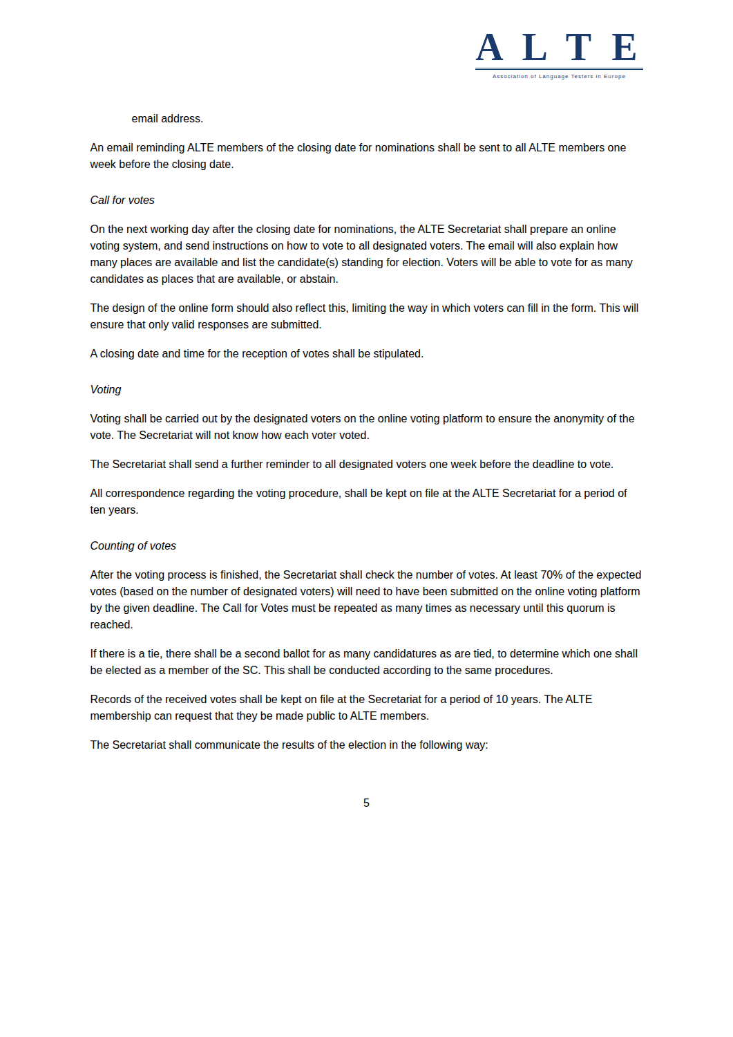A L T E
Association of Language Testers in Europe
email address.
An email reminding ALTE members of the closing date for nominations shall be sent to all ALTE members one week before the closing date.
Call for votes
On the next working day after the closing date for nominations, the ALTE Secretariat shall prepare an online voting system, and send instructions on how to vote to all designated voters. The email will also explain how many places are available and list the candidate(s) standing for election. Voters will be able to vote for as many candidates as places that are available, or abstain.
The design of the online form should also reflect this, limiting the way in which voters can fill in the form. This will ensure that only valid responses are submitted.
A closing date and time for the reception of votes shall be stipulated.
Voting
Voting shall be carried out by the designated voters on the online voting platform to ensure the anonymity of the vote. The Secretariat will not know how each voter voted.
The Secretariat shall send a further reminder to all designated voters one week before the deadline to vote.
All correspondence regarding the voting procedure, shall be kept on file at the ALTE Secretariat for a period of ten years.
Counting of votes
After the voting process is finished, the Secretariat shall check the number of votes. At least 70% of the expected votes (based on the number of designated voters) will need to have been submitted on the online voting platform by the given deadline. The Call for Votes must be repeated as many times as necessary until this quorum is reached.
If there is a tie, there shall be a second ballot for as many candidatures as are tied, to determine which one shall be elected as a member of the SC. This shall be conducted according to the same procedures.
Records of the received votes shall be kept on file at the Secretariat for a period of 10 years. The ALTE membership can request that they be made public to ALTE members.
The Secretariat shall communicate the results of the election in the following way:
5